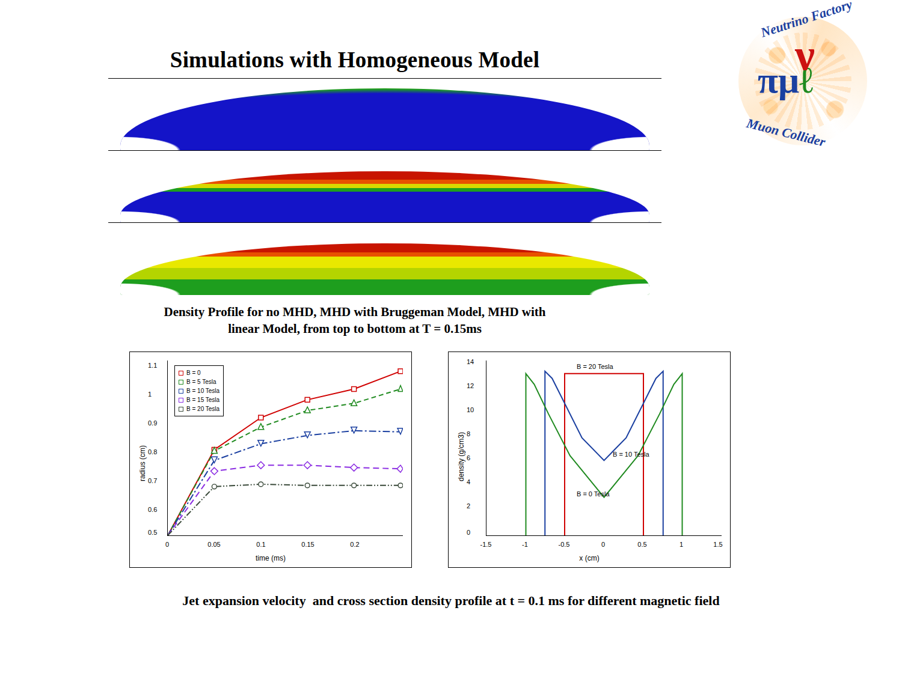Simulations with Homogeneous Model
Neutrino Factory
Muon Collider
πμℓ ν
Density Profile for no MHD, MHD with Bruggeman Model, MHD with
linear Model, from top to bottom at T = 0.15ms
B = 0
B = 5 Tesla
B = 10 Tesla
B = 15 Tesla
B = 20 Tesla
1.1
1
0.9
0.8
0.7
0.6
0.5
0
0.05
0.1
0.15
0.2
time (ms)
radius (cm)
B = 20 Tesla
B = 10 Tesla
B = 0 Tesla
14
12
10
8
6
4
2
0
-1.5
-1
-0.5
0
0.5
1
1.5
x (cm)
density (g/cm3)
Jet expansion velocity and cross section density profile at t = 0.1 ms for different magnetic field